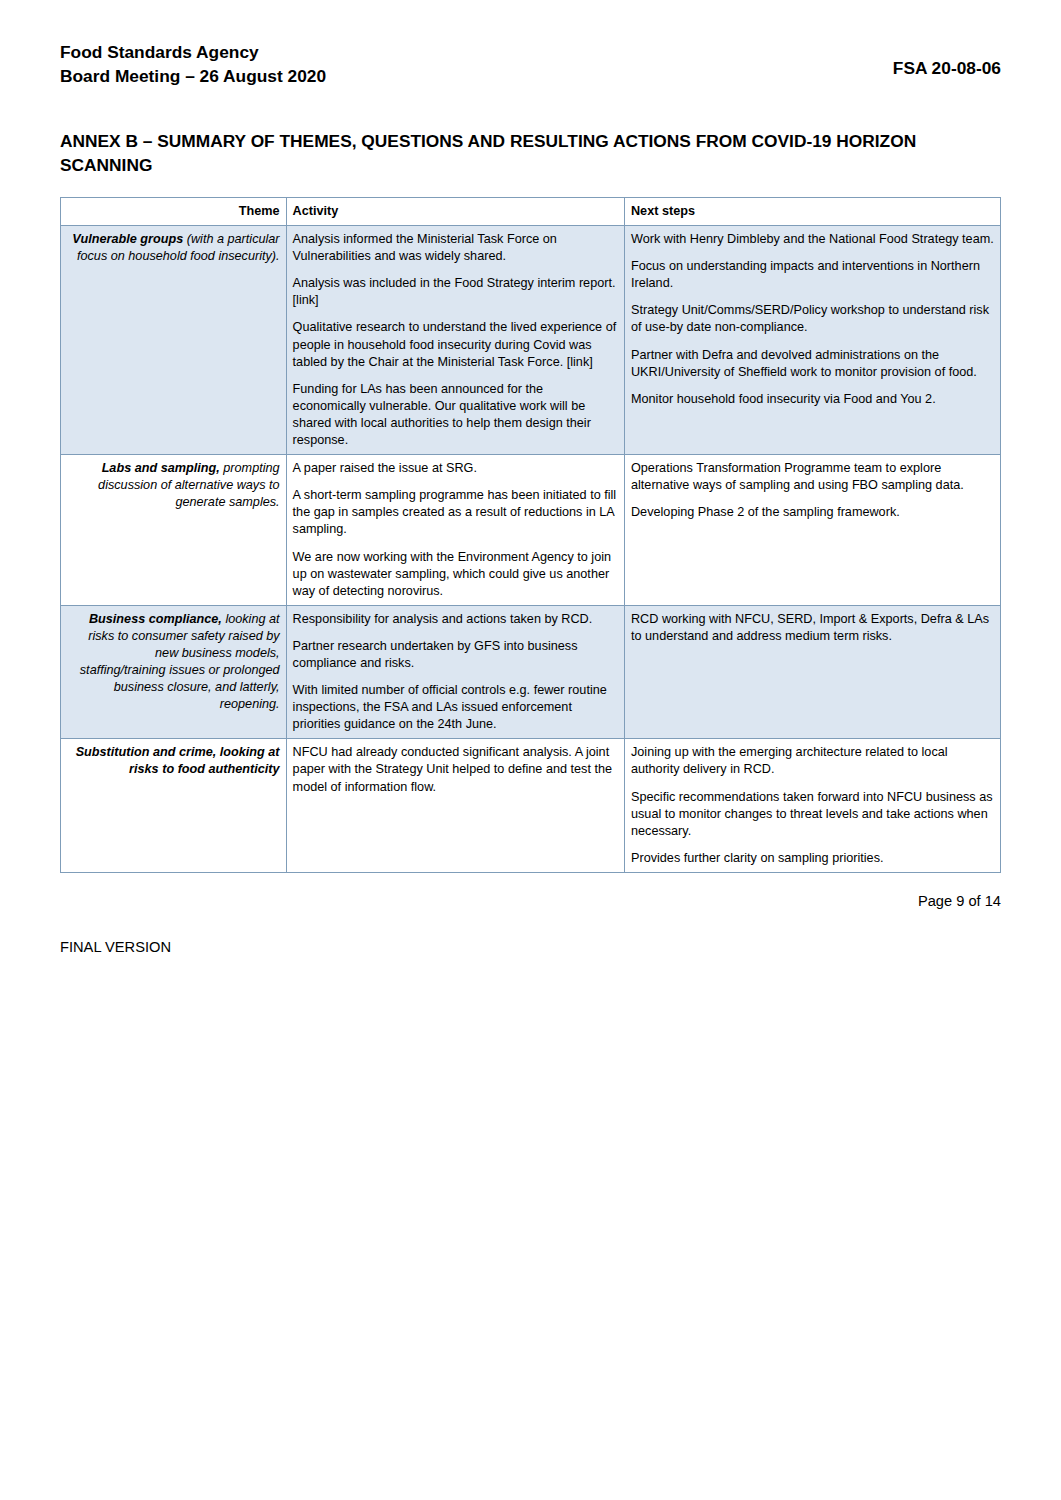Food Standards Agency
Board Meeting – 26 August 2020
FSA 20-08-06
ANNEX B – SUMMARY OF THEMES, QUESTIONS AND RESULTING ACTIONS FROM COVID-19 HORIZON SCANNING
| Theme | Activity | Next steps |
| --- | --- | --- |
| Vulnerable groups (with a particular focus on household food insecurity). | Analysis informed the Ministerial Task Force on Vulnerabilities and was widely shared. Analysis was included in the Food Strategy interim report. [link] Qualitative research to understand the lived experience of people in household food insecurity during Covid was tabled by the Chair at the Ministerial Task Force. [link] Funding for LAs has been announced for the economically vulnerable. Our qualitative work will be shared with local authorities to help them design their response. | Work with Henry Dimbleby and the National Food Strategy team. Focus on understanding impacts and interventions in Northern Ireland. Strategy Unit/Comms/SERD/Policy workshop to understand risk of use-by date non-compliance. Partner with Defra and devolved administrations on the UKRI/University of Sheffield work to monitor provision of food. Monitor household food insecurity via Food and You 2. |
| Labs and sampling, prompting discussion of alternative ways to generate samples. | A paper raised the issue at SRG. A short-term sampling programme has been initiated to fill the gap in samples created as a result of reductions in LA sampling. We are now working with the Environment Agency to join up on wastewater sampling, which could give us another way of detecting norovirus. | Operations Transformation Programme team to explore alternative ways of sampling and using FBO sampling data. Developing Phase 2 of the sampling framework. |
| Business compliance, looking at risks to consumer safety raised by new business models, staffing/training issues or prolonged business closure, and latterly, reopening. | Responsibility for analysis and actions taken by RCD. Partner research undertaken by GFS into business compliance and risks. With limited number of official controls e.g. fewer routine inspections, the FSA and LAs issued enforcement priorities guidance on the 24th June. | RCD working with NFCU, SERD, Import & Exports, Defra & LAs to understand and address medium term risks. |
| Substitution and crime, looking at risks to food authenticity | NFCU had already conducted significant analysis. A joint paper with the Strategy Unit helped to define and test the model of information flow. | Joining up with the emerging architecture related to local authority delivery in RCD. Specific recommendations taken forward into NFCU business as usual to monitor changes to threat levels and take actions when necessary. Provides further clarity on sampling priorities. |
Page 9 of 14
FINAL VERSION